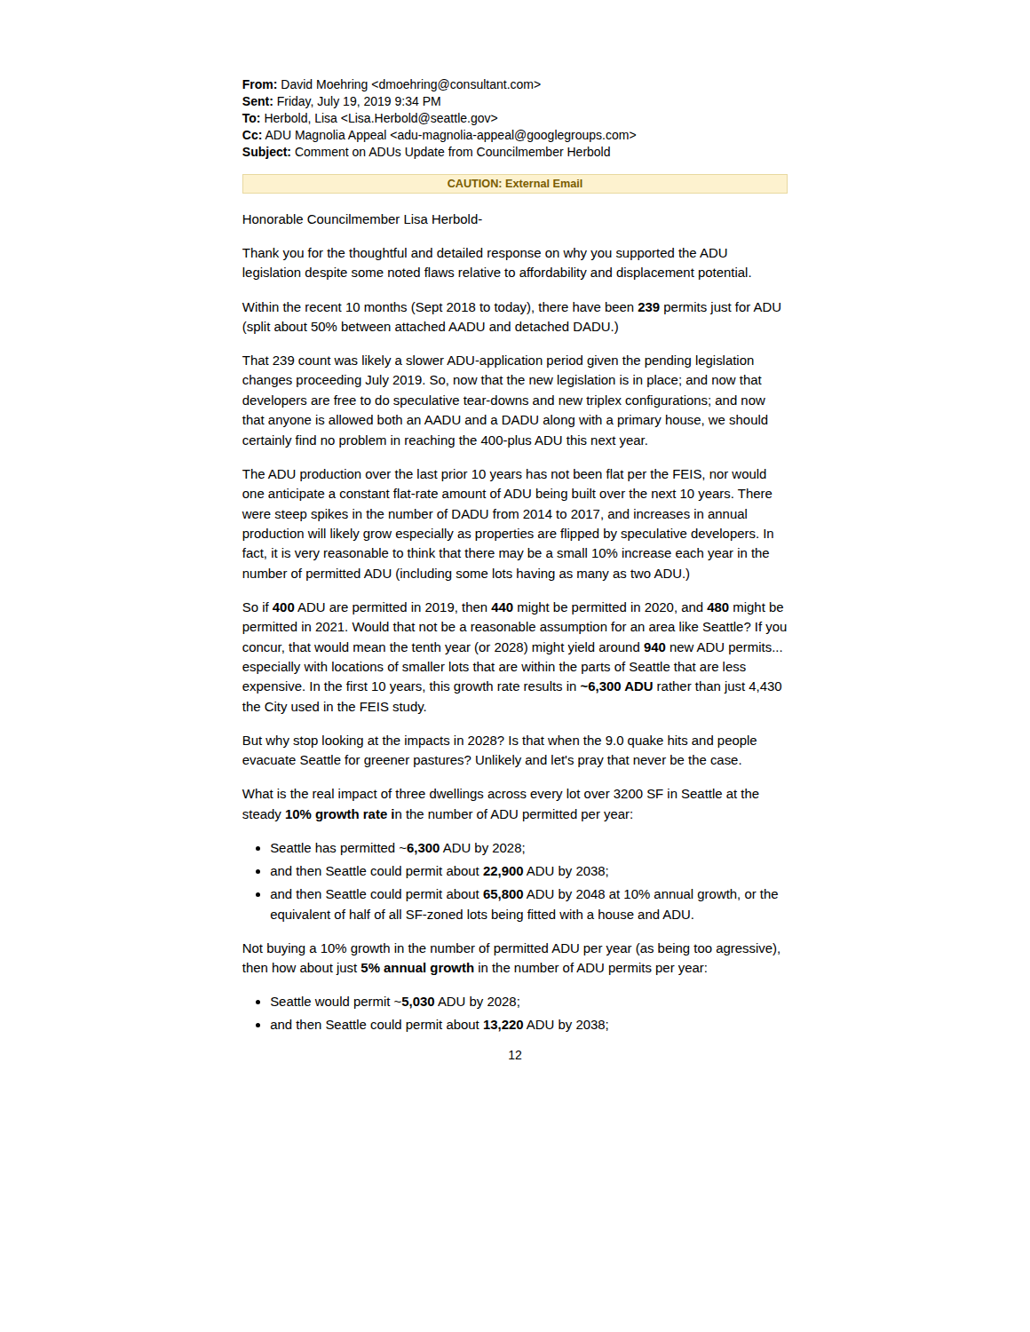From: David Moehring <dmoehring@consultant.com>
Sent: Friday, July 19, 2019 9:34 PM
To: Herbold, Lisa <Lisa.Herbold@seattle.gov>
Cc: ADU Magnolia Appeal <adu-magnolia-appeal@googlegroups.com>
Subject: Comment on ADUs Update from Councilmember Herbold
CAUTION: External Email
Honorable Councilmember Lisa Herbold-
Thank you for the thoughtful and detailed response on why you supported the ADU legislation despite some noted flaws relative to affordability and displacement potential.
Within the recent 10 months (Sept 2018 to today), there have been 239 permits just for ADU (split about 50% between attached AADU and detached DADU.)
That 239 count was likely a slower ADU-application period given the pending legislation changes proceeding July 2019. So, now that the new legislation is in place; and now that developers are free to do speculative tear-downs and new triplex configurations; and now that anyone is allowed both an AADU and a DADU along with a primary house, we should certainly find no problem in reaching the 400-plus ADU this next year.
The ADU production over the last prior 10 years has not been flat per the FEIS, nor would one anticipate a constant flat-rate amount of ADU being built over the next 10 years. There were steep spikes in the number of DADU from 2014 to 2017, and increases in annual production will likely grow especially as properties are flipped by speculative developers. In fact, it is very reasonable to think that there may be a small 10% increase each year in the number of permitted ADU (including some lots having as many as two ADU.)
So if 400 ADU are permitted in 2019, then 440 might be permitted in 2020, and 480 might be permitted in 2021. Would that not be a reasonable assumption for an area like Seattle? If you concur, that would mean the tenth year (or 2028) might yield around 940 new ADU permits... especially with locations of smaller lots that are within the parts of Seattle that are less expensive. In the first 10 years, this growth rate results in ~6,300 ADU rather than just 4,430 the City used in the FEIS study.
But why stop looking at the impacts in 2028? Is that when the 9.0 quake hits and people evacuate Seattle for greener pastures? Unlikely and let's pray that never be the case.
What is the real impact of three dwellings across every lot over 3200 SF in Seattle at the steady 10% growth rate in the number of ADU permitted per year:
Seattle has permitted ~6,300 ADU by 2028;
and then Seattle could permit about 22,900 ADU by 2038;
and then Seattle could permit about 65,800 ADU by 2048 at 10% annual growth, or the equivalent of half of all SF-zoned lots being fitted with a house and ADU.
Not buying a 10% growth in the number of permitted ADU per year (as being too agressive), then how about just 5% annual growth in the number of ADU permits per year:
Seattle would permit ~5,030 ADU by 2028;
and then Seattle could permit about 13,220 ADU by 2038;
12